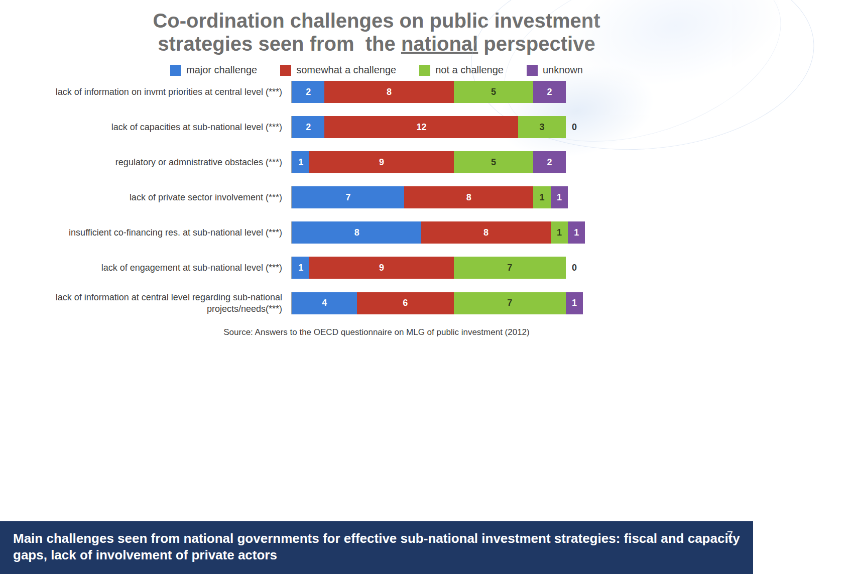Co-ordination challenges on public investment
strategies seen from the national perspective
major challenge
somewhat a challenge
not a challenge
unknown
lack of information on invmt priorities at central level (***)
2
8
5
2
lack of capacities at sub-national level (***)
2
12
3
0
regulatory or admnistrative obstacles (***)
1
9
5
2
lack of private sector involvement (***)
7
8
1
1
insufficient co-financing res. at sub-national level (***)
8
8
1
1
lack of engagement at sub-national level (***)
1
9
7
0
lack of information at central level regarding sub-national projects/needs(***)
4
6
7
1
Source: Answers to the OECD questionnaire on MLG of public investment (2012)
Main challenges seen from national governments for effective sub-national investment strategies: fiscal and capacity gaps, lack of involvement of private actors
7